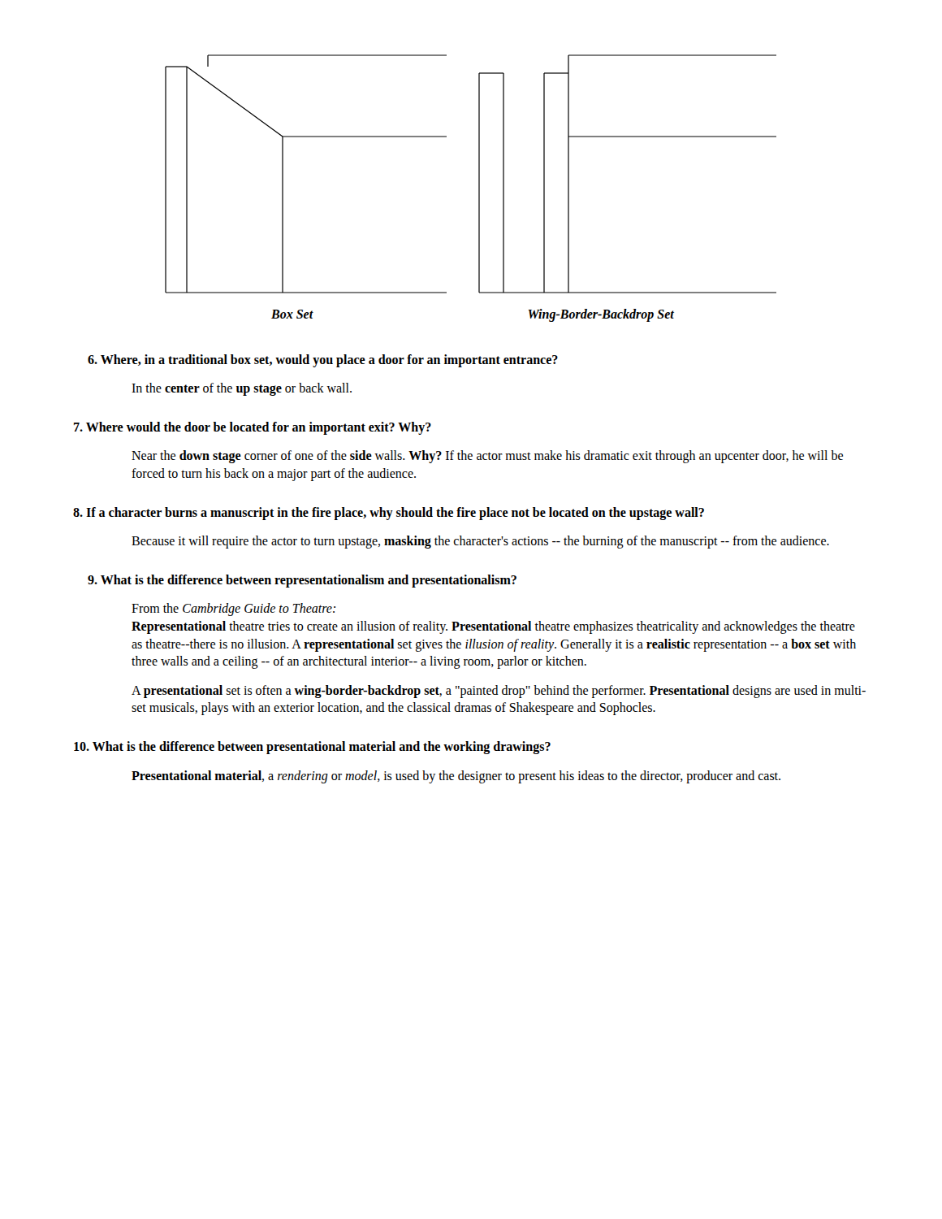Box Set
Wing-Border-Backdrop Set
6. Where, in a traditional box set, would you place a door for an important entrance?
In the center of the up stage or back wall.
7. Where would the door be located for an important exit? Why?
Near the down stage corner of one of the side walls. Why? If the actor must make his dramatic exit through an upcenter door, he will be forced to turn his back on a major part of the audience.
8. If a character burns a manuscript in the fire place, why should the fire place not be located on the upstage wall?
Because it will require the actor to turn upstage, masking the character's actions -- the burning of the manuscript -- from the audience.
9. What is the difference between representationalism and presentationalism?
From the Cambridge Guide to Theatre:
Representational theatre tries to create an illusion of reality. Presentational theatre emphasizes theatricality and acknowledges the theatre as theatre--there is no illusion. A representational set gives the illusion of reality. Generally it is a realistic representation -- a box set with three walls and a ceiling -- of an architectural interior-- a living room, parlor or kitchen.
A presentational set is often a wing-border-backdrop set, a "painted drop" behind the performer. Presentational designs are used in multi-set musicals, plays with an exterior location, and the classical dramas of Shakespeare and Sophocles.
10. What is the difference between presentational material and the working drawings?
Presentational material, a rendering or model, is used by the designer to present his ideas to the director, producer and cast.